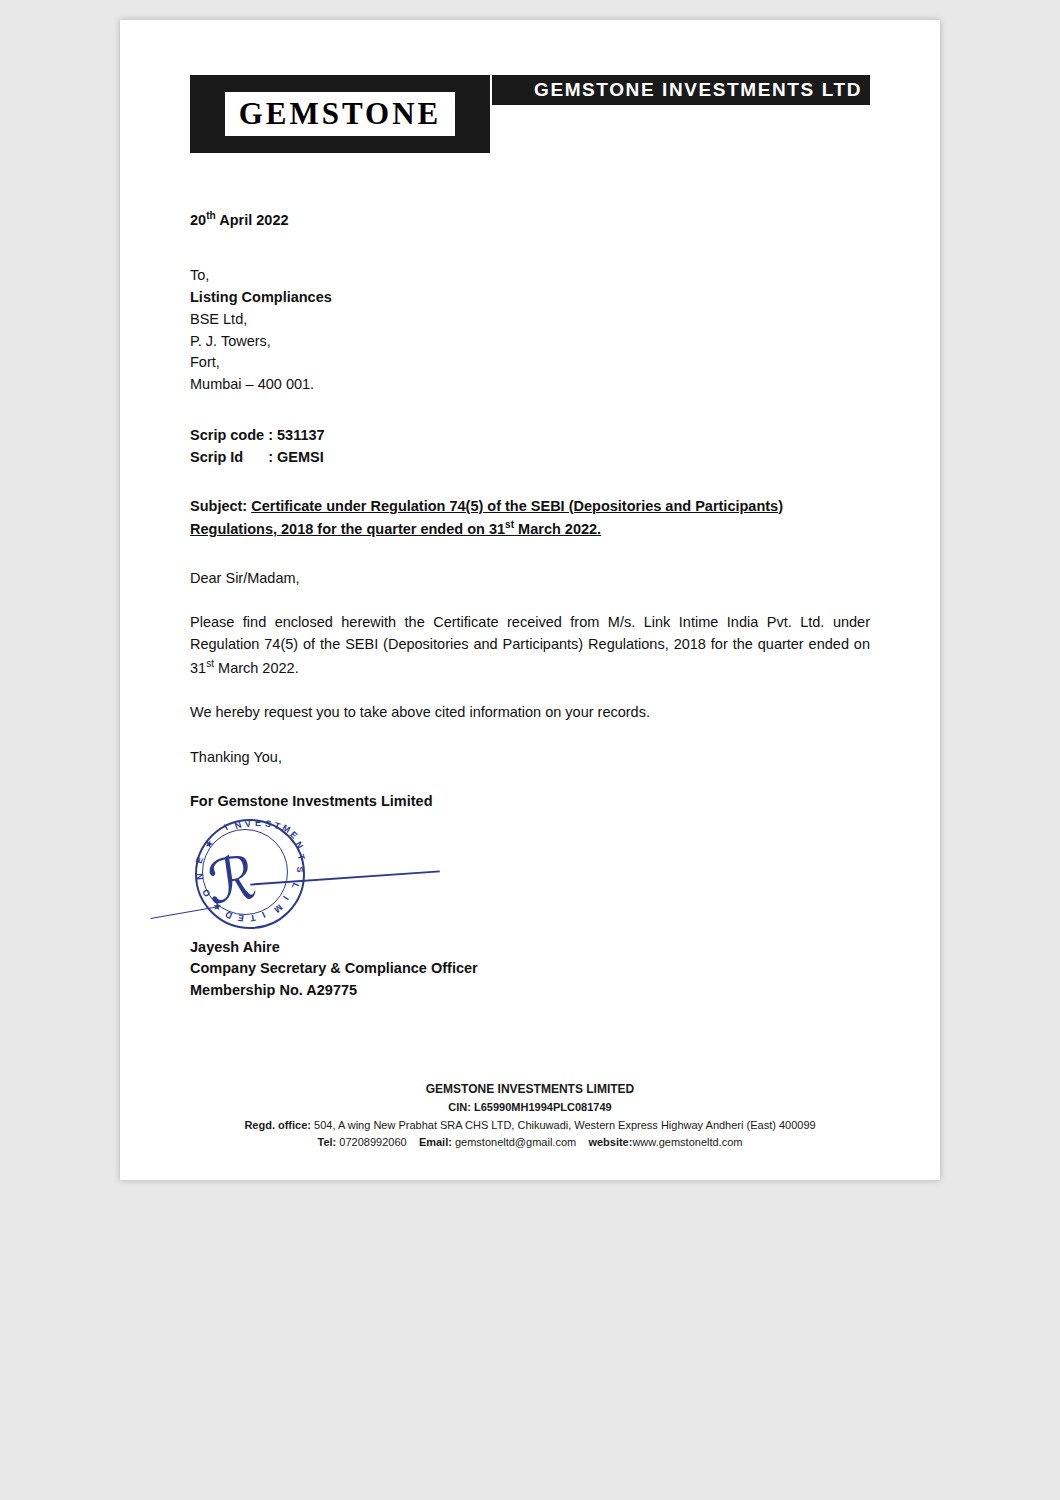GEMSTONE
GEMSTONE INVESTMENTS LTD
20th April 2022
To,
Listing Compliances
BSE Ltd,
P. J. Towers,
Fort,
Mumbai – 400 001.
| Scrip code | : 531137 |
| Scrip Id | : GEMSI |
Subject: Certificate under Regulation 74(5) of the SEBI (Depositories and Participants) Regulations, 2018 for the quarter ended on 31st March 2022.
Dear Sir/Madam,
Please find enclosed herewith the Certificate received from M/s. Link Intime India Pvt. Ltd. under Regulation 74(5) of the SEBI (Depositories and Participants) Regulations, 2018 for the quarter ended on 31st March 2022.
We hereby request you to take above cited information on your records.
Thanking You,
For Gemstone Investments Limited
I N V E S T M E N T S L I M I T E D ★ O N E ★
ℛ
Jayesh Ahire
Company Secretary & Compliance Officer
Membership No. A29775
GEMSTONE INVESTMENTS LIMITED
CIN: L65990MH1994PLC081749
Regd. office: 504, A wing New Prabhat SRA CHS LTD, Chikuwadi, Western Express Highway Andheri (East) 400099
Tel: 07208992060 Email: gemstoneltd@gmail.com website: www.gemstoneltd.com